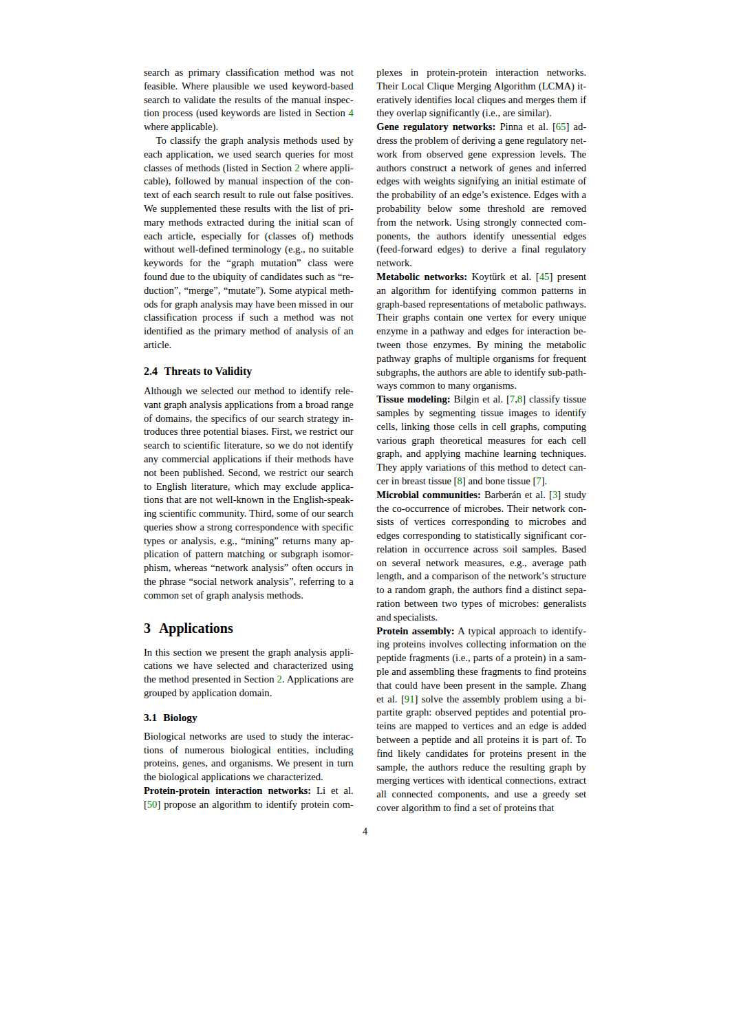search as primary classification method was not feasible. Where plausible we used keyword-based search to validate the results of the manual inspection process (used keywords are listed in Section 4 where applicable).
To classify the graph analysis methods used by each application, we used search queries for most classes of methods (listed in Section 2 where applicable), followed by manual inspection of the context of each search result to rule out false positives. We supplemented these results with the list of primary methods extracted during the initial scan of each article, especially for (classes of) methods without well-defined terminology (e.g., no suitable keywords for the “graph mutation” class were found due to the ubiquity of candidates such as “reduction”, “merge”, “mutate”). Some atypical methods for graph analysis may have been missed in our classification process if such a method was not identified as the primary method of analysis of an article.
2.4 Threats to Validity
Although we selected our method to identify relevant graph analysis applications from a broad range of domains, the specifics of our search strategy introduces three potential biases. First, we restrict our search to scientific literature, so we do not identify any commercial applications if their methods have not been published. Second, we restrict our search to English literature, which may exclude applications that are not well-known in the English-speaking scientific community. Third, some of our search queries show a strong correspondence with specific types or analysis, e.g., “mining” returns many application of pattern matching or subgraph isomorphism, whereas “network analysis” often occurs in the phrase “social network analysis”, referring to a common set of graph analysis methods.
3 Applications
In this section we present the graph analysis applications we have selected and characterized using the method presented in Section 2. Applications are grouped by application domain.
3.1 Biology
Biological networks are used to study the interactions of numerous biological entities, including proteins, genes, and organisms. We present in turn the biological applications we characterized.
Protein-protein interaction networks: Li et al. [50] propose an algorithm to identify protein complexes in protein-protein interaction networks. Their Local Clique Merging Algorithm (LCMA) iteratively identifies local cliques and merges them if they overlap significantly (i.e., are similar).
Gene regulatory networks: Pinna et al. [65] address the problem of deriving a gene regulatory network from observed gene expression levels. The authors construct a network of genes and inferred edges with weights signifying an initial estimate of the probability of an edge’s existence. Edges with a probability below some threshold are removed from the network. Using strongly connected components, the authors identify unessential edges (feed-forward edges) to derive a final regulatory network.
Metabolic networks: Koytürk et al. [45] present an algorithm for identifying common patterns in graph-based representations of metabolic pathways. Their graphs contain one vertex for every unique enzyme in a pathway and edges for interaction between those enzymes. By mining the metabolic pathway graphs of multiple organisms for frequent subgraphs, the authors are able to identify sub-pathways common to many organisms.
Tissue modeling: Bilgin et al. [7,8] classify tissue samples by segmenting tissue images to identify cells, linking those cells in cell graphs, computing various graph theoretical measures for each cell graph, and applying machine learning techniques. They apply variations of this method to detect cancer in breast tissue [8] and bone tissue [7].
Microbial communities: Barberán et al. [3] study the co-occurrence of microbes. Their network consists of vertices corresponding to microbes and edges corresponding to statistically significant correlation in occurrence across soil samples. Based on several network measures, e.g., average path length, and a comparison of the network’s structure to a random graph, the authors find a distinct separation between two types of microbes: generalists and specialists.
Protein assembly: A typical approach to identifying proteins involves collecting information on the peptide fragments (i.e., parts of a protein) in a sample and assembling these fragments to find proteins that could have been present in the sample. Zhang et al. [91] solve the assembly problem using a bipartite graph: observed peptides and potential proteins are mapped to vertices and an edge is added between a peptide and all proteins it is part of. To find likely candidates for proteins present in the sample, the authors reduce the resulting graph by merging vertices with identical connections, extract all connected components, and use a greedy set cover algorithm to find a set of proteins that
4